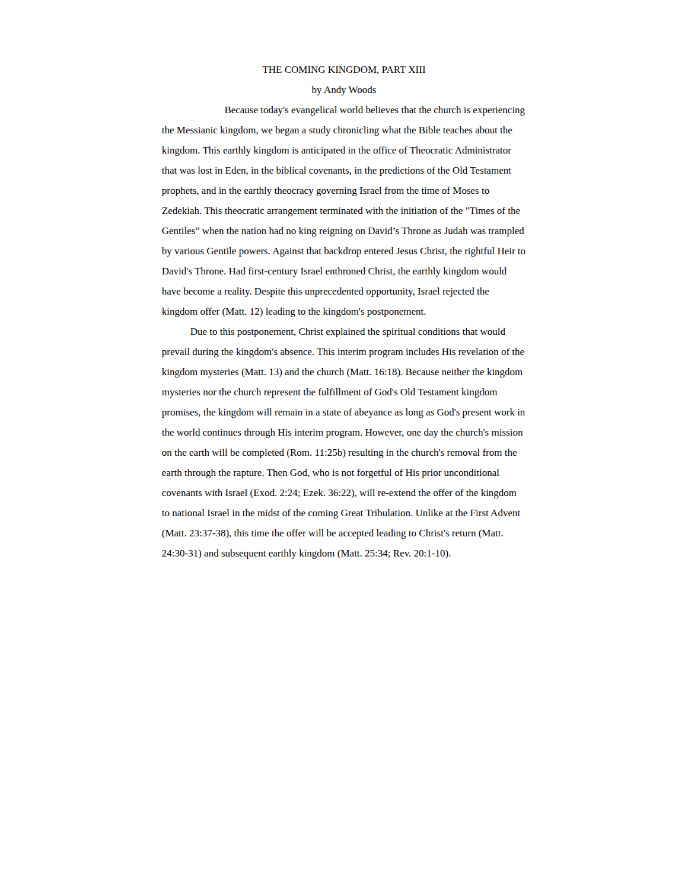THE COMING KINGDOM, PART XIII
by Andy Woods
Because today's evangelical world believes that the church is experiencing the Messianic kingdom, we began a study chronicling what the Bible teaches about the kingdom. This earthly kingdom is anticipated in the office of Theocratic Administrator that was lost in Eden, in the biblical covenants, in the predictions of the Old Testament prophets, and in the earthly theocracy governing Israel from the time of Moses to Zedekiah. This theocratic arrangement terminated with the initiation of the "Times of the Gentiles" when the nation had no king reigning on David’s Throne as Judah was trampled by various Gentile powers. Against that backdrop entered Jesus Christ, the rightful Heir to David's Throne. Had first-century Israel enthroned Christ, the earthly kingdom would have become a reality. Despite this unprecedented opportunity, Israel rejected the kingdom offer (Matt. 12) leading to the kingdom's postponement.
Due to this postponement, Christ explained the spiritual conditions that would prevail during the kingdom's absence. This interim program includes His revelation of the kingdom mysteries (Matt. 13) and the church (Matt. 16:18). Because neither the kingdom mysteries nor the church represent the fulfillment of God's Old Testament kingdom promises, the kingdom will remain in a state of abeyance as long as God's present work in the world continues through His interim program. However, one day the church's mission on the earth will be completed (Rom. 11:25b) resulting in the church's removal from the earth through the rapture. Then God, who is not forgetful of His prior unconditional covenants with Israel (Exod. 2:24; Ezek. 36:22), will re-extend the offer of the kingdom to national Israel in the midst of the coming Great Tribulation. Unlike at the First Advent (Matt. 23:37-38), this time the offer will be accepted leading to Christ's return (Matt. 24:30-31) and subsequent earthly kingdom (Matt. 25:34; Rev. 20:1-10).